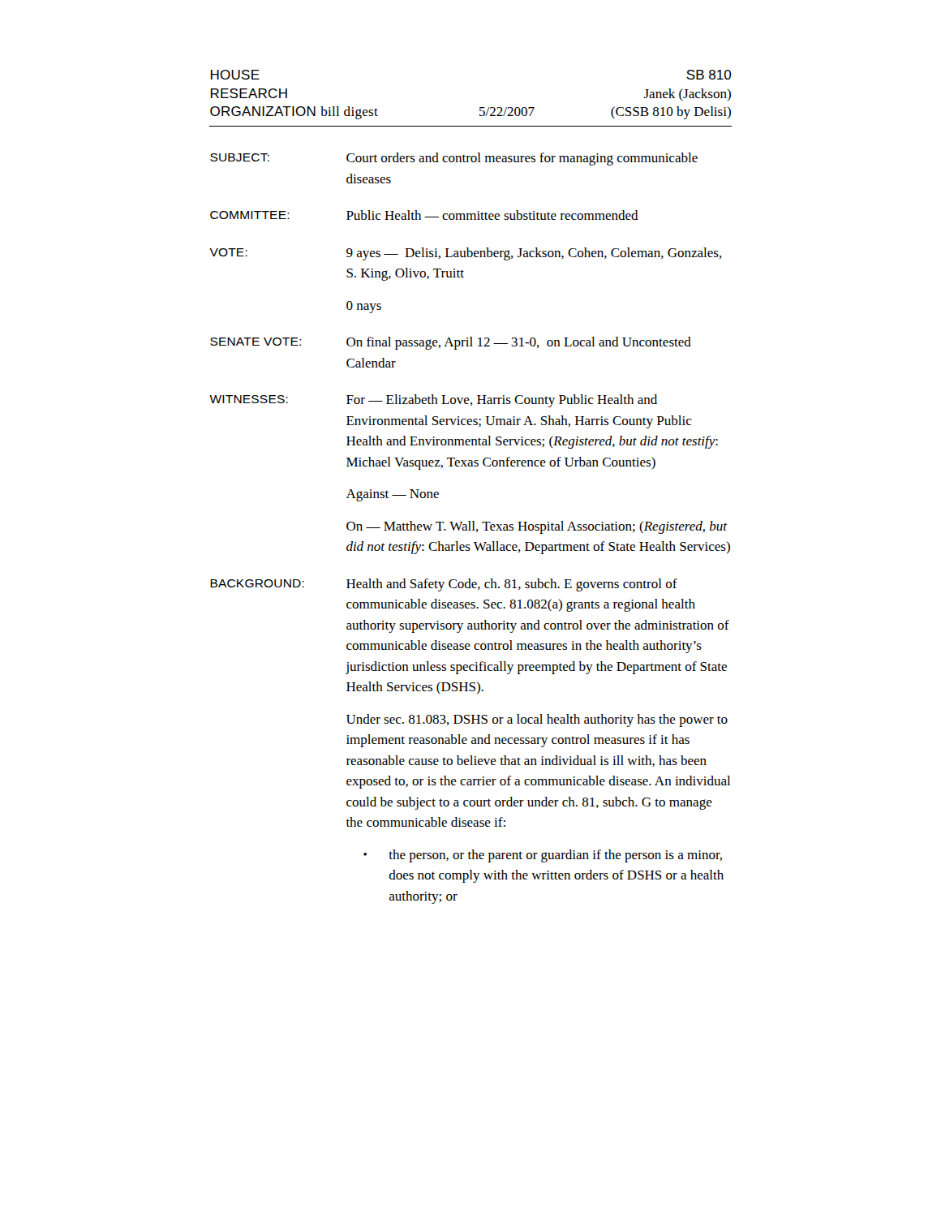| HOUSE | | SB 810 |
| RESEARCH | | Janek (Jackson) |
| ORGANIZATION bill digest | 5/22/2007 | (CSSB 810 by Delisi) |
SUBJECT:
Court orders and control measures for managing communicable diseases
COMMITTEE:
Public Health — committee substitute recommended
VOTE:
9 ayes — Delisi, Laubenberg, Jackson, Cohen, Coleman, Gonzales,
S. King, Olivo, Truitt
0 nays
SENATE VOTE:
On final passage, April 12 — 31-0, on Local and Uncontested Calendar
WITNESSES:
For — Elizabeth Love, Harris County Public Health and Environmental Services; Umair A. Shah, Harris County Public Health and Environmental Services; (Registered, but did not testify: Michael Vasquez, Texas Conference of Urban Counties)
Against — None
On — Matthew T. Wall, Texas Hospital Association; (Registered, but did not testify: Charles Wallace, Department of State Health Services)
BACKGROUND:
Health and Safety Code, ch. 81, subch. E governs control of communicable diseases. Sec. 81.082(a) grants a regional health authority supervisory authority and control over the administration of communicable disease control measures in the health authority’s jurisdiction unless specifically preempted by the Department of State Health Services (DSHS).
Under sec. 81.083, DSHS or a local health authority has the power to implement reasonable and necessary control measures if it has reasonable cause to believe that an individual is ill with, has been exposed to, or is the carrier of a communicable disease. An individual could be subject to a court order under ch. 81, subch. G to manage the communicable disease if:
the person, or the parent or guardian if the person is a minor, does not comply with the written orders of DSHS or a health authority; or